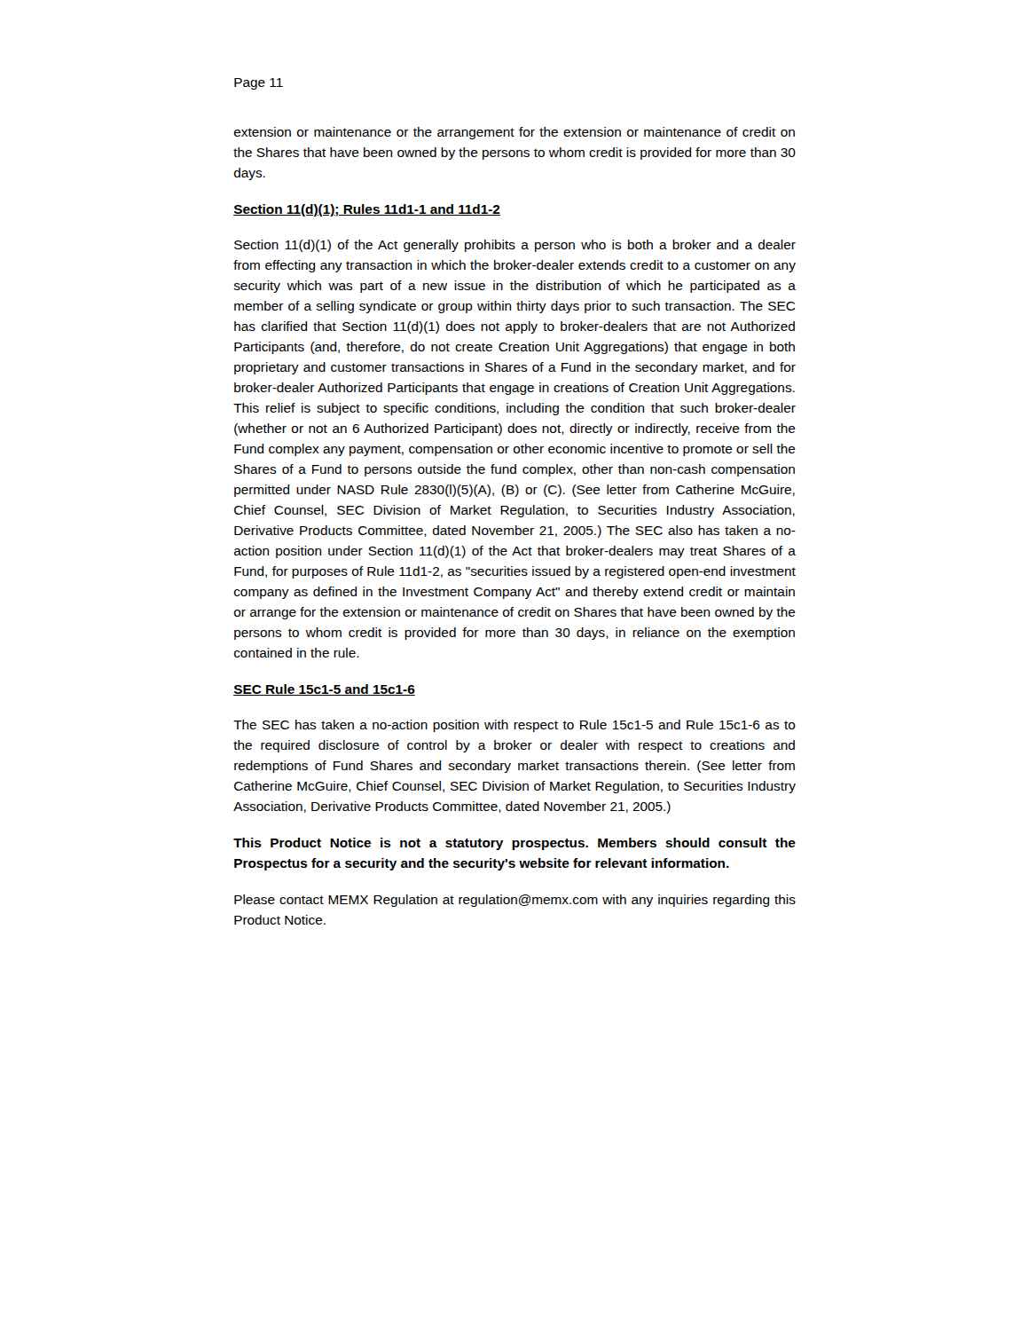Page 11
extension or maintenance or the arrangement for the extension or maintenance of credit on the Shares that have been owned by the persons to whom credit is provided for more than 30 days.
Section 11(d)(1); Rules 11d1-1 and 11d1-2
Section 11(d)(1) of the Act generally prohibits a person who is both a broker and a dealer from effecting any transaction in which the broker-dealer extends credit to a customer on any security which was part of a new issue in the distribution of which he participated as a member of a selling syndicate or group within thirty days prior to such transaction. The SEC has clarified that Section 11(d)(1) does not apply to broker-dealers that are not Authorized Participants (and, therefore, do not create Creation Unit Aggregations) that engage in both proprietary and customer transactions in Shares of a Fund in the secondary market, and for broker-dealer Authorized Participants that engage in creations of Creation Unit Aggregations. This relief is subject to specific conditions, including the condition that such broker-dealer (whether or not an 6 Authorized Participant) does not, directly or indirectly, receive from the Fund complex any payment, compensation or other economic incentive to promote or sell the Shares of a Fund to persons outside the fund complex, other than non-cash compensation permitted under NASD Rule 2830(l)(5)(A), (B) or (C). (See letter from Catherine McGuire, Chief Counsel, SEC Division of Market Regulation, to Securities Industry Association, Derivative Products Committee, dated November 21, 2005.) The SEC also has taken a no-action position under Section 11(d)(1) of the Act that broker-dealers may treat Shares of a Fund, for purposes of Rule 11d1-2, as "securities issued by a registered open-end investment company as defined in the Investment Company Act" and thereby extend credit or maintain or arrange for the extension or maintenance of credit on Shares that have been owned by the persons to whom credit is provided for more than 30 days, in reliance on the exemption contained in the rule.
SEC Rule 15c1-5 and 15c1-6
The SEC has taken a no-action position with respect to Rule 15c1-5 and Rule 15c1-6 as to the required disclosure of control by a broker or dealer with respect to creations and redemptions of Fund Shares and secondary market transactions therein. (See letter from Catherine McGuire, Chief Counsel, SEC Division of Market Regulation, to Securities Industry Association, Derivative Products Committee, dated November 21, 2005.)
This Product Notice is not a statutory prospectus. Members should consult the Prospectus for a security and the security's website for relevant information.
Please contact MEMX Regulation at regulation@memx.com with any inquiries regarding this Product Notice.